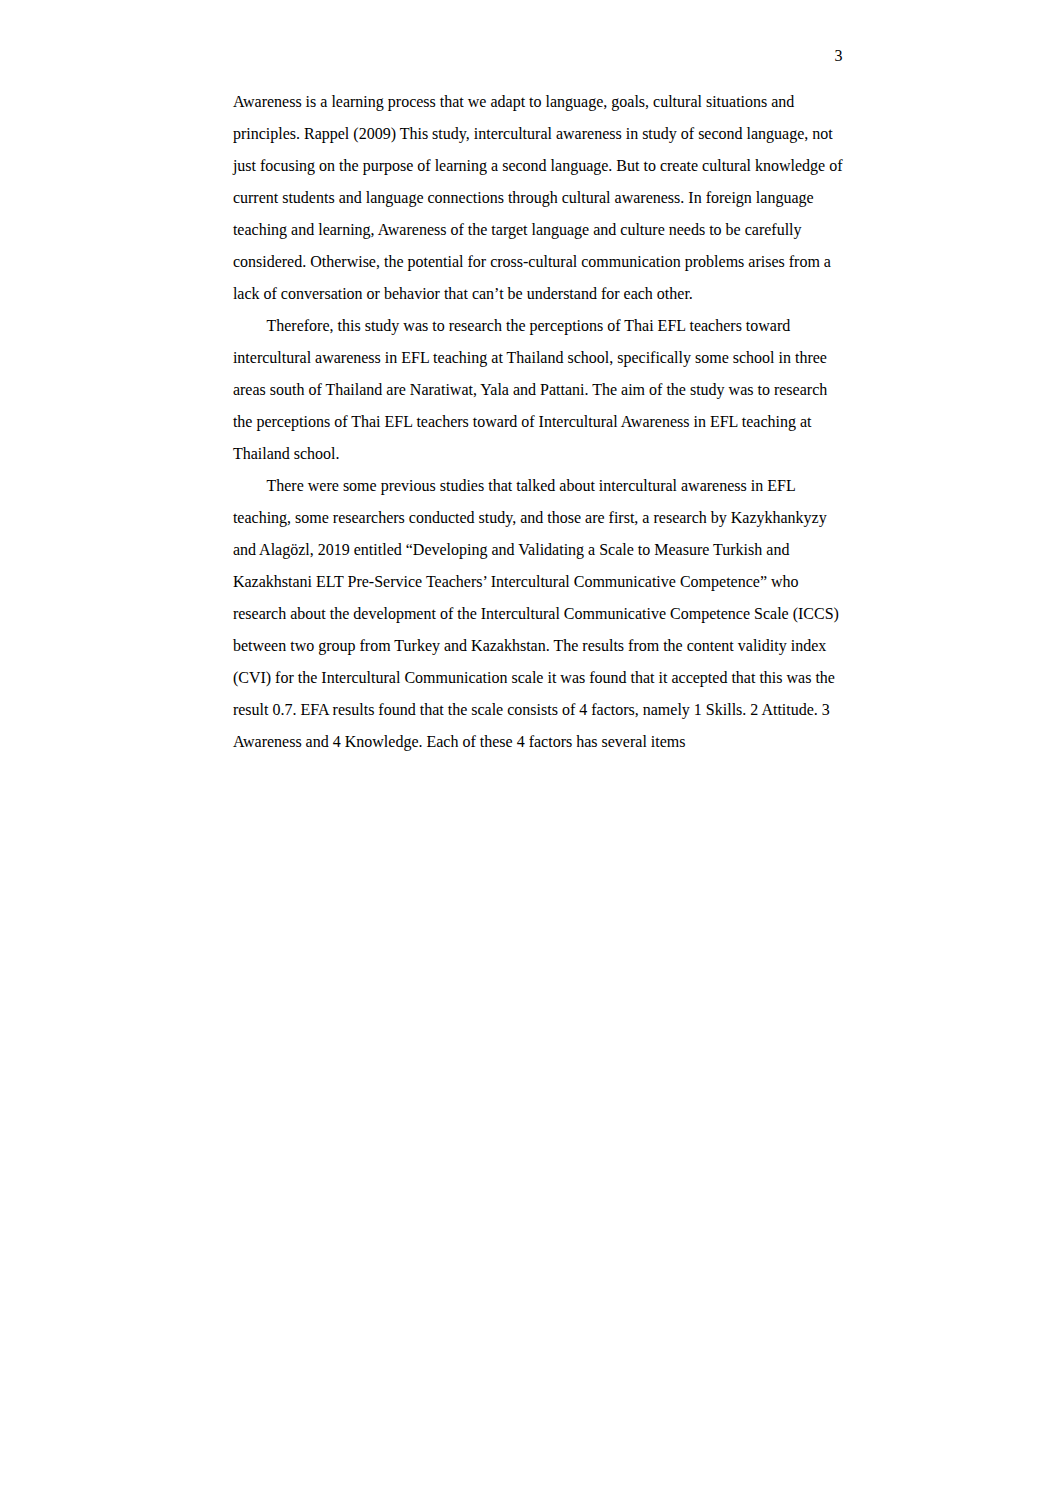3
Awareness is a learning process that we adapt to language, goals, cultural situations and principles. Rappel (2009) This study, intercultural awareness in study of second language, not just focusing on the purpose of learning a second language. But to create cultural knowledge of current students and language connections through cultural awareness. In foreign language teaching and learning, Awareness of the target language and culture needs to be carefully considered. Otherwise, the potential for cross-cultural communication problems arises from a lack of conversation or behavior that can’t be understand for each other.
Therefore, this study was to research the perceptions of Thai EFL teachers toward intercultural awareness in EFL teaching at Thailand school, specifically some school in three areas south of Thailand are Naratiwat, Yala and Pattani. The aim of the study was to research the perceptions of Thai EFL teachers toward of Intercultural Awareness in EFL teaching at Thailand school.
There were some previous studies that talked about intercultural awareness in EFL teaching, some researchers conducted study, and those are first, a research by Kazykhankyzy and Alagözl, 2019 entitled “Developing and Validating a Scale to Measure Turkish and Kazakhstani ELT Pre-Service Teachers’ Intercultural Communicative Competence” who research about the development of the Intercultural Communicative Competence Scale (ICCS) between two group from Turkey and Kazakhstan. The results from the content validity index (CVI) for the Intercultural Communication scale it was found that it accepted that this was the result 0.7. EFA results found that the scale consists of 4 factors, namely 1 Skills. 2 Attitude. 3 Awareness and 4 Knowledge. Each of these 4 factors has several items